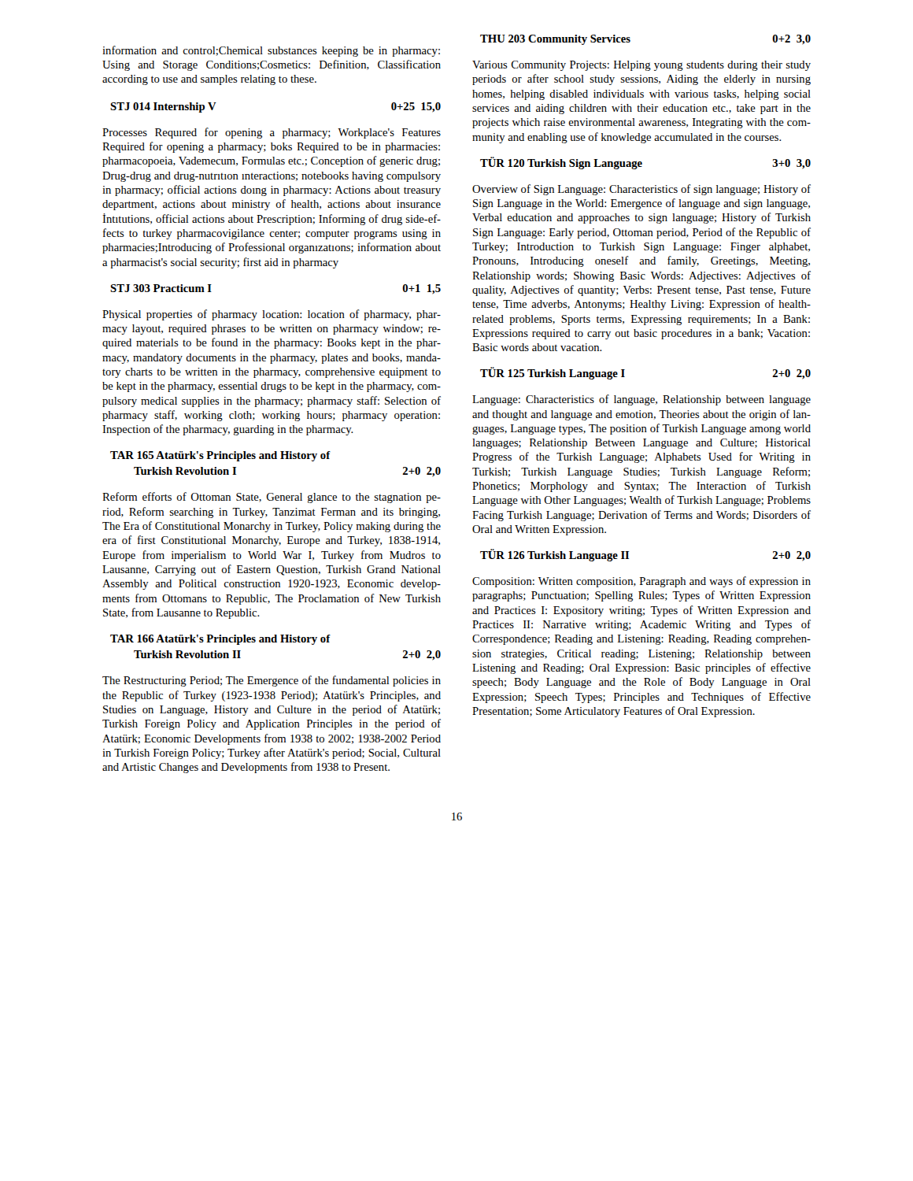information and control;Chemical substances keeping be in pharmacy: Using and Storage Conditions;Cosmetics: Definition, Classification according to use and samples relating to these.
STJ 014 Internship V 0+25 15,0
Processes Requıred for opening a pharmacy; Workplace's Features Required for opening a pharmacy; boks Required to be in pharmacies: pharmacopoeia, Vademecum, Formulas etc.; Conception of generic drug; Drug-drug and drug-nutrıtıon ınteractions; notebooks having compulsory in pharmacy; official actions doıng in pharmacy: Actions about treasury department, actions about ministry of health, actions about insurance İntıtutions, official actions about Prescription; Informing of drug side-effects to turkey pharmacovigilance center; computer programs using in pharmacies;Introducing of Professional organızatıons; information about a pharmacist's social security; first aid in pharmacy
STJ 303 Practicum I 0+1 1,5
Physical properties of pharmacy location: location of pharmacy, pharmacy layout, required phrases to be written on pharmacy window; required materials to be found in the pharmacy: Books kept in the pharmacy, mandatory documents in the pharmacy, plates and books, mandatory charts to be written in the pharmacy, comprehensive equipment to be kept in the pharmacy, essential drugs to be kept in the pharmacy, compulsory medical supplies in the pharmacy; pharmacy staff: Selection of pharmacy staff, working cloth; working hours; pharmacy operation: Inspection of the pharmacy, guarding in the pharmacy.
TAR 165 Atatürk's Principles and History of
Turkish Revolution I 2+0 2,0
Reform efforts of Ottoman State, General glance to the stagnation period, Reform searching in Turkey, Tanzimat Ferman and its bringing, The Era of Constitutional Monarchy in Turkey, Policy making during the era of first Constitutional Monarchy, Europe and Turkey, 1838-1914, Europe from imperialism to World War I, Turkey from Mudros to Lausanne, Carrying out of Eastern Question, Turkish Grand National Assembly and Political construction 1920-1923, Economic developments from Ottomans to Republic, The Proclamation of New Turkish State, from Lausanne to Republic.
TAR 166 Atatürk's Principles and History of
Turkish Revolution II 2+0 2,0
The Restructuring Period; The Emergence of the fundamental policies in the Republic of Turkey (1923-1938 Period); Atatürk's Principles, and Studies on Language, History and Culture in the period of Atatürk; Turkish Foreign Policy and Application Principles in the period of Atatürk; Economic Developments from 1938 to 2002; 1938-2002 Period in Turkish Foreign Policy; Turkey after Atatürk's period; Social, Cultural and Artistic Changes and Developments from 1938 to Present.
THU 203 Community Services 0+2 3,0
Various Community Projects: Helping young students during their study periods or after school study sessions, Aiding the elderly in nursing homes, helping disabled individuals with various tasks, helping social services and aiding children with their education etc., take part in the projects which raise environmental awareness, Integrating with the community and enabling use of knowledge accumulated in the courses.
TÜR 120 Turkish Sign Language 3+0 3,0
Overview of Sign Language: Characteristics of sign language; History of Sign Language in the World: Emergence of language and sign language, Verbal education and approaches to sign language; History of Turkish Sign Language: Early period, Ottoman period, Period of the Republic of Turkey; Introduction to Turkish Sign Language: Finger alphabet, Pronouns, Introducing oneself and family, Greetings, Meeting, Relationship words; Showing Basic Words: Adjectives: Adjectives of quality, Adjectives of quantity; Verbs: Present tense, Past tense, Future tense, Time adverbs, Antonyms; Healthy Living: Expression of health-related problems, Sports terms, Expressing requirements; In a Bank: Expressions required to carry out basic procedures in a bank; Vacation: Basic words about vacation.
TÜR 125 Turkish Language I 2+0 2,0
Language: Characteristics of language, Relationship between language and thought and language and emotion, Theories about the origin of languages, Language types, The position of Turkish Language among world languages; Relationship Between Language and Culture; Historical Progress of the Turkish Language; Alphabets Used for Writing in Turkish; Turkish Language Studies; Turkish Language Reform; Phonetics; Morphology and Syntax; The Interaction of Turkish Language with Other Languages; Wealth of Turkish Language; Problems Facing Turkish Language; Derivation of Terms and Words; Disorders of Oral and Written Expression.
TÜR 126 Turkish Language II 2+0 2,0
Composition: Written composition, Paragraph and ways of expression in paragraphs; Punctuation; Spelling Rules; Types of Written Expression and Practices I: Expository writing; Types of Written Expression and Practices II: Narrative writing; Academic Writing and Types of Correspondence; Reading and Listening: Reading, Reading comprehension strategies, Critical reading; Listening; Relationship between Listening and Reading; Oral Expression: Basic principles of effective speech; Body Language and the Role of Body Language in Oral Expression; Speech Types; Principles and Techniques of Effective Presentation; Some Articulatory Features of Oral Expression.
16